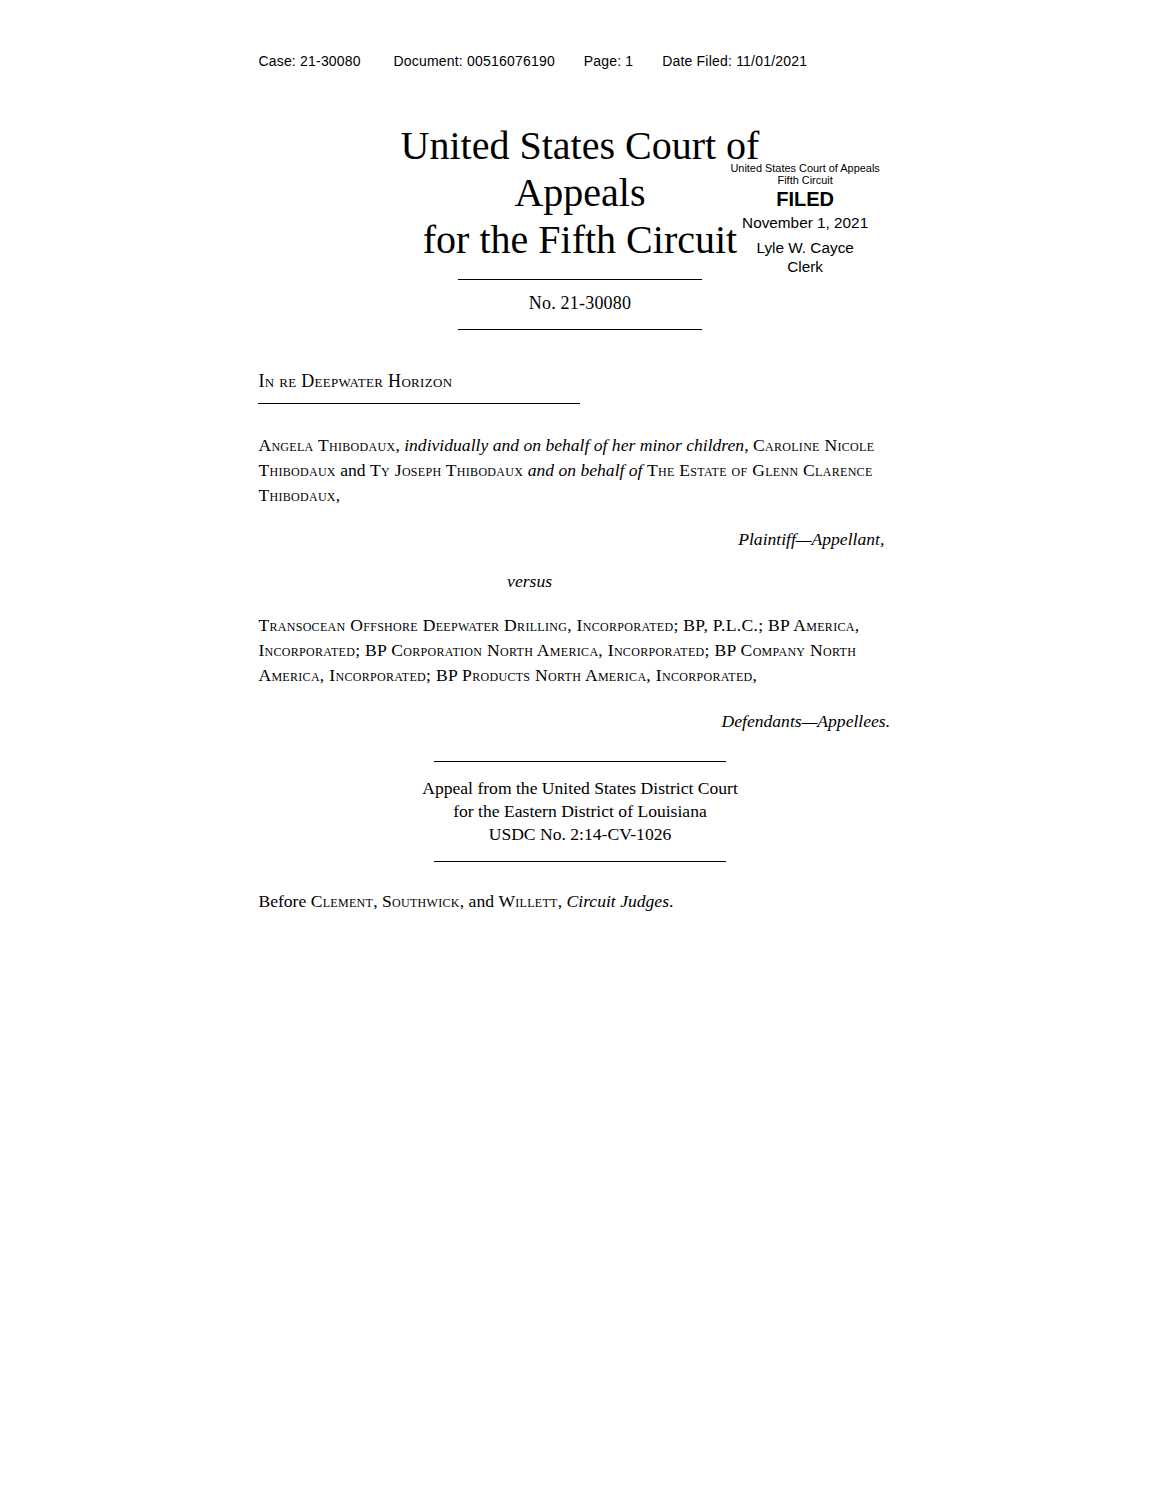Case: 21-30080 Document: 00516076190 Page: 1 Date Filed: 11/01/2021
United States Court of Appeals
for the Fifth Circuit
United States Court of Appeals
Fifth Circuit
FILED
November 1, 2021
Lyle W. Cayce
Clerk
No. 21-30080
In re Deepwater Horizon
Angela Thibodaux, individually and on behalf of her minor children, Caroline Nicole Thibodaux and Ty Joseph Thibodaux and on behalf of The Estate of Glenn Clarence Thibodaux,
Plaintiff—Appellant,
versus
Transocean Offshore Deepwater Drilling, Incorporated; BP, P.L.C.; BP America, Incorporated; BP Corporation North America, Incorporated; BP Company North America, Incorporated; BP Products North America, Incorporated,
Defendants—Appellees.
Appeal from the United States District Court
for the Eastern District of Louisiana
USDC No. 2:14-CV-1026
Before Clement, Southwick, and Willett, Circuit Judges.